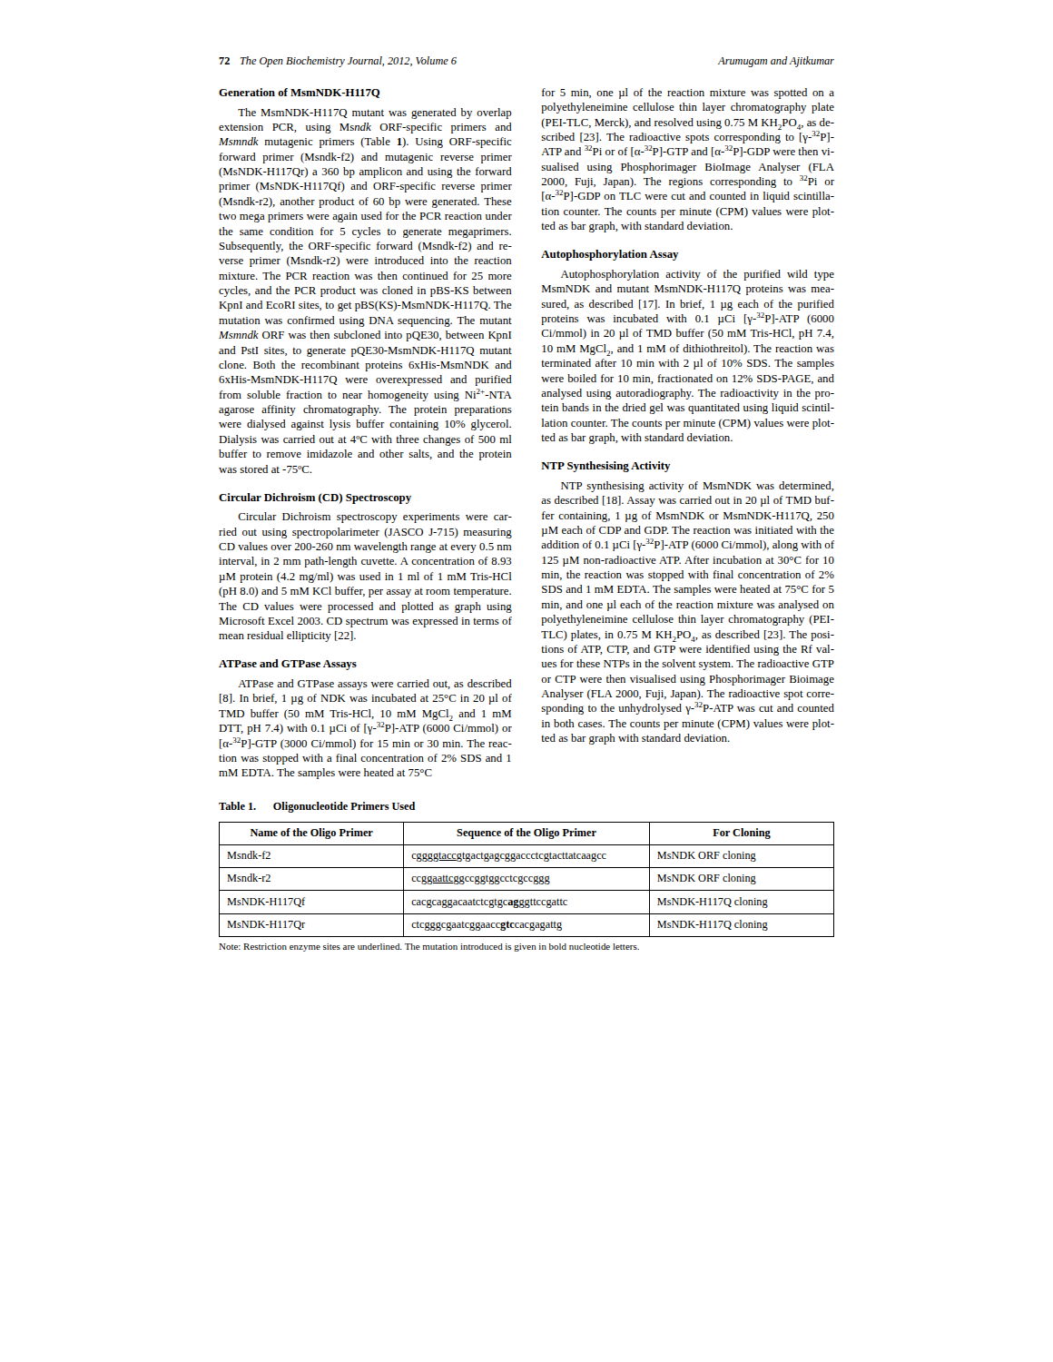72 The Open Biochemistry Journal, 2012, Volume 6
Arumugam and Ajitkumar
Generation of MsmNDK-H117Q
The MsmNDK-H117Q mutant was generated by overlap extension PCR, using Msndk ORF-specific primers and Msmndk mutagenic primers (Table 1). Using ORF-specific forward primer (Msndk-f2) and mutagenic reverse primer (MsNDK-H117Qr) a 360 bp amplicon and using the forward primer (MsNDK-H117Qf) and ORF-specific reverse primer (Msndk-r2), another product of 60 bp were generated. These two mega primers were again used for the PCR reaction under the same condition for 5 cycles to generate megaprimers. Subsequently, the ORF-specific forward (Msndk-f2) and reverse primer (Msndk-r2) were introduced into the reaction mixture. The PCR reaction was then continued for 25 more cycles, and the PCR product was cloned in pBS-KS between KpnI and EcoRI sites, to get pBS(KS)-MsmNDK-H117Q. The mutation was confirmed using DNA sequencing. The mutant Msmndk ORF was then subcloned into pQE30, between KpnI and PstI sites, to generate pQE30-MsmNDK-H117Q mutant clone. Both the recombinant proteins 6xHis-MsmNDK and 6xHis-MsmNDK-H117Q were overexpressed and purified from soluble fraction to near homogeneity using Ni2+-NTA agarose affinity chromatography. The protein preparations were dialysed against lysis buffer containing 10% glycerol. Dialysis was carried out at 4ºC with three changes of 500 ml buffer to remove imidazole and other salts, and the protein was stored at -75ºC.
Circular Dichroism (CD) Spectroscopy
Circular Dichroism spectroscopy experiments were carried out using spectropolarimeter (JASCO J-715) measuring CD values over 200-260 nm wavelength range at every 0.5 nm interval, in 2 mm path-length cuvette. A concentration of 8.93 µM protein (4.2 mg/ml) was used in 1 ml of 1 mM Tris-HCl (pH 8.0) and 5 mM KCl buffer, per assay at room temperature. The CD values were processed and plotted as graph using Microsoft Excel 2003. CD spectrum was expressed in terms of mean residual ellipticity [22].
ATPase and GTPase Assays
ATPase and GTPase assays were carried out, as described [8]. In brief, 1 µg of NDK was incubated at 25°C in 20 µl of TMD buffer (50 mM Tris-HCl, 10 mM MgCl2 and 1 mM DTT, pH 7.4) with 0.1 µCi of [γ-32P]-ATP (6000 Ci/mmol) or [α-32P]-GTP (3000 Ci/mmol) for 15 min or 30 min. The reaction was stopped with a final concentration of 2% SDS and 1 mM EDTA. The samples were heated at 75°C
for 5 min, one µl of the reaction mixture was spotted on a polyethyleneimine cellulose thin layer chromatography plate (PEI-TLC, Merck), and resolved using 0.75 M KH2PO4, as described [23]. The radioactive spots corresponding to [γ-32P]-ATP and 32Pi or of [α-32P]-GTP and [α-32P]-GDP were then visualised using Phosphorimager BioImage Analyser (FLA 2000, Fuji, Japan). The regions corresponding to 32Pi or [α-32P]-GDP on TLC were cut and counted in liquid scintillation counter. The counts per minute (CPM) values were plotted as bar graph, with standard deviation.
Autophosphorylation Assay
Autophosphorylation activity of the purified wild type MsmNDK and mutant MsmNDK-H117Q proteins was measured, as described [17]. In brief, 1 µg each of the purified proteins was incubated with 0.1 µCi [γ-32P]-ATP (6000 Ci/mmol) in 20 µl of TMD buffer (50 mM Tris-HCl, pH 7.4, 10 mM MgCl2, and 1 mM of dithiothreitol). The reaction was terminated after 10 min with 2 µl of 10% SDS. The samples were boiled for 10 min, fractionated on 12% SDS-PAGE, and analysed using autoradiography. The radioactivity in the protein bands in the dried gel was quantitated using liquid scintillation counter. The counts per minute (CPM) values were plotted as bar graph, with standard deviation.
NTP Synthesising Activity
NTP synthesising activity of MsmNDK was determined, as described [18]. Assay was carried out in 20 µl of TMD buffer containing, 1 µg of MsmNDK or MsmNDK-H117Q, 250 µM each of CDP and GDP. The reaction was initiated with the addition of 0.1 µCi [γ-32P]-ATP (6000 Ci/mmol), along with of 125 µM non-radioactive ATP. After incubation at 30°C for 10 min, the reaction was stopped with final concentration of 2% SDS and 1 mM EDTA. The samples were heated at 75°C for 5 min, and one µl each of the reaction mixture was analysed on polyethyleneimine cellulose thin layer chromatography (PEI-TLC) plates, in 0.75 M KH2PO4, as described [23]. The positions of ATP, CTP, and GTP were identified using the Rf values for these NTPs in the solvent system. The radioactive GTP or CTP were then visualised using Phosphorimager Bioimage Analyser (FLA 2000, Fuji, Japan). The radioactive spot corresponding to the unhydrolysed γ-32P-ATP was cut and counted in both cases. The counts per minute (CPM) values were plotted as bar graph with standard deviation.
Table 1. Oligonucleotide Primers Used
| Name of the Oligo Primer | Sequence of the Oligo Primer | For Cloning |
| --- | --- | --- |
| Msndk-f2 | cg gggtacc gtgactgagcggaccctcgtacttatcaagcc | MsNDK ORF cloning |
| Msndk-r2 | cc ggaattc ggccggtggcctcgccggg | MsNDK ORF cloning |
| MsNDK-H117Qf | cacgcaggacaatctcgtgc ag ggttccgattc | MsNDK-H117Q cloning |
| MsNDK-H117Qr | ctcgggcgaatcggaacc gtc cacgagattg | MsNDK-H117Q cloning |
Note: Restriction enzyme sites are underlined. The mutation introduced is given in bold nucleotide letters.